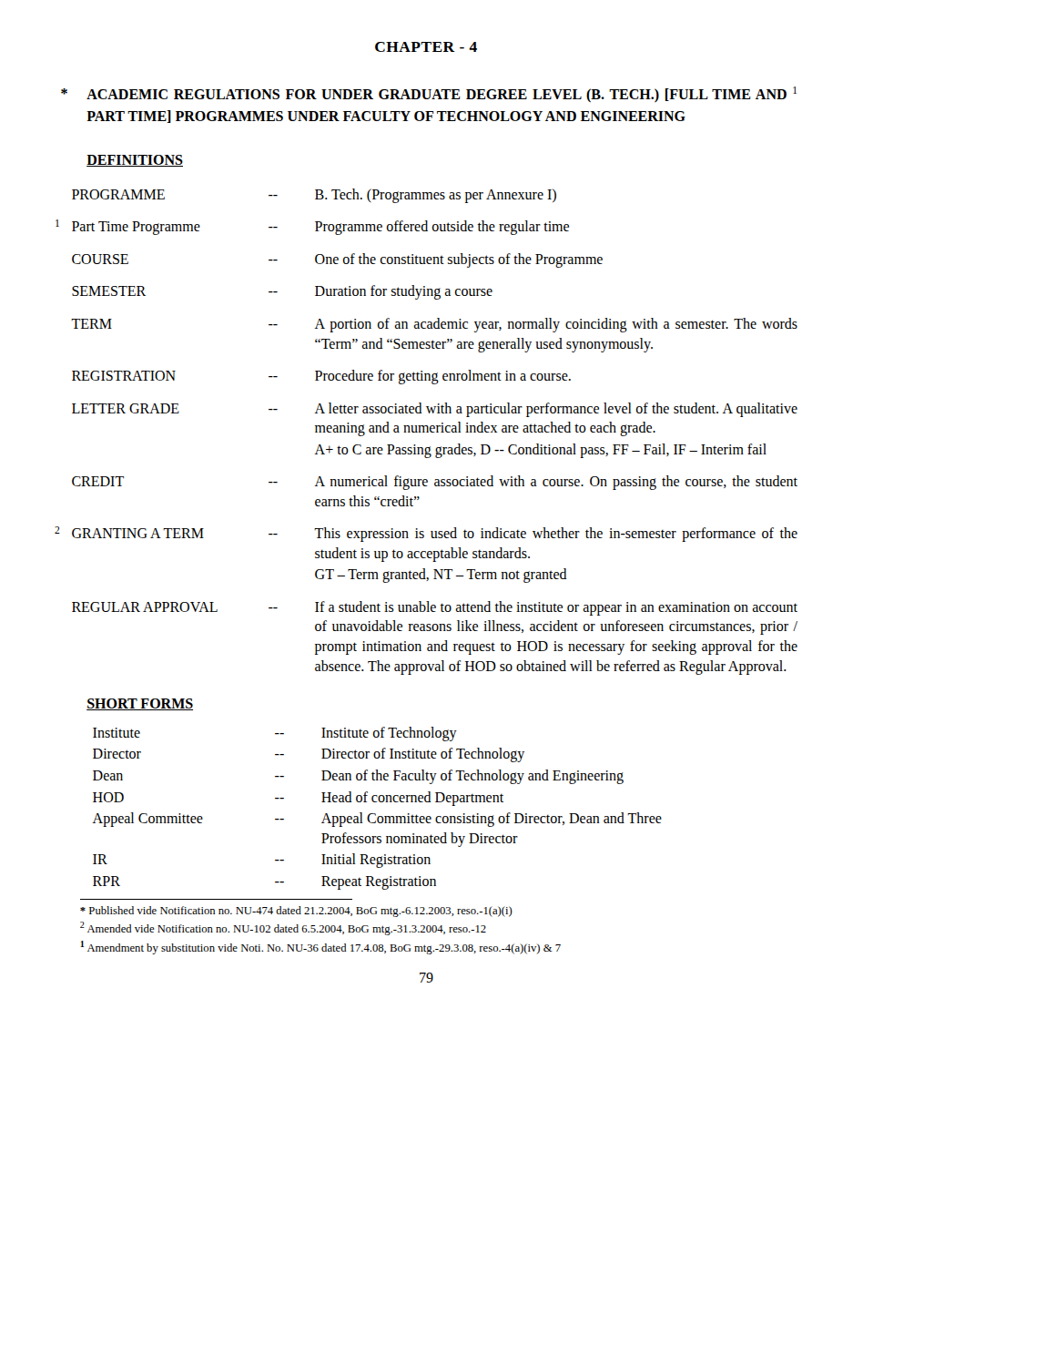CHAPTER - 4
* ACADEMIC REGULATIONS FOR UNDER GRADUATE DEGREE LEVEL (B. TECH.) [FULL TIME AND 1 PART TIME] PROGRAMMES UNDER FACULTY OF TECHNOLOGY AND ENGINEERING
DEFINITIONS
| | PROGRAMME | -- | B. Tech. (Programmes as per Annexure I) |
| 1 | Part Time Programme | -- | Programme offered outside the regular time |
| | COURSE | -- | One of the constituent subjects of the Programme |
| | SEMESTER | -- | Duration for studying a course |
| | TERM | -- | A portion of an academic year, normally coinciding with a semester. The words “Term” and “Semester” are generally used synonymously. |
| | REGISTRATION | -- | Procedure for getting enrolment in a course. |
| | LETTER GRADE | -- | A letter associated with a particular performance level of the student. A qualitative meaning and a numerical index are attached to each grade. A+ to C are Passing grades, D -- Conditional pass, FF – Fail, IF – Interim fail |
| | CREDIT | -- | A numerical figure associated with a course. On passing the course, the student earns this “credit” |
| 2 | GRANTING A TERM | -- | This expression is used to indicate whether the in-semester performance of the student is up to acceptable standards. GT – Term granted, NT – Term not granted |
| | REGULAR APPROVAL | -- | If a student is unable to attend the institute or appear in an examination on account of unavoidable reasons like illness, accident or unforeseen circumstances, prior / prompt intimation and request to HOD is necessary for seeking approval for the absence. The approval of HOD so obtained will be referred as Regular Approval. |
SHORT FORMS
| Institute | -- | Institute of Technology |
| Director | -- | Director of Institute of Technology |
| Dean | -- | Dean of the Faculty of Technology and Engineering |
| HOD | -- | Head of concerned Department |
| Appeal Committee | -- | Appeal Committee consisting of Director, Dean and Three Professors nominated by Director |
| IR | -- | Initial Registration |
| RPR | -- | Repeat Registration |
* Published vide Notification no. NU-474 dated 21.2.2004, BoG mtg.-6.12.2003, reso.-1(a)(i)
2 Amended vide Notification no. NU-102 dated 6.5.2004, BoG mtg.-31.3.2004, reso.-12
1 Amendment by substitution vide Noti. No. NU-36 dated 17.4.08, BoG mtg.-29.3.08, reso.-4(a)(iv) & 7
79